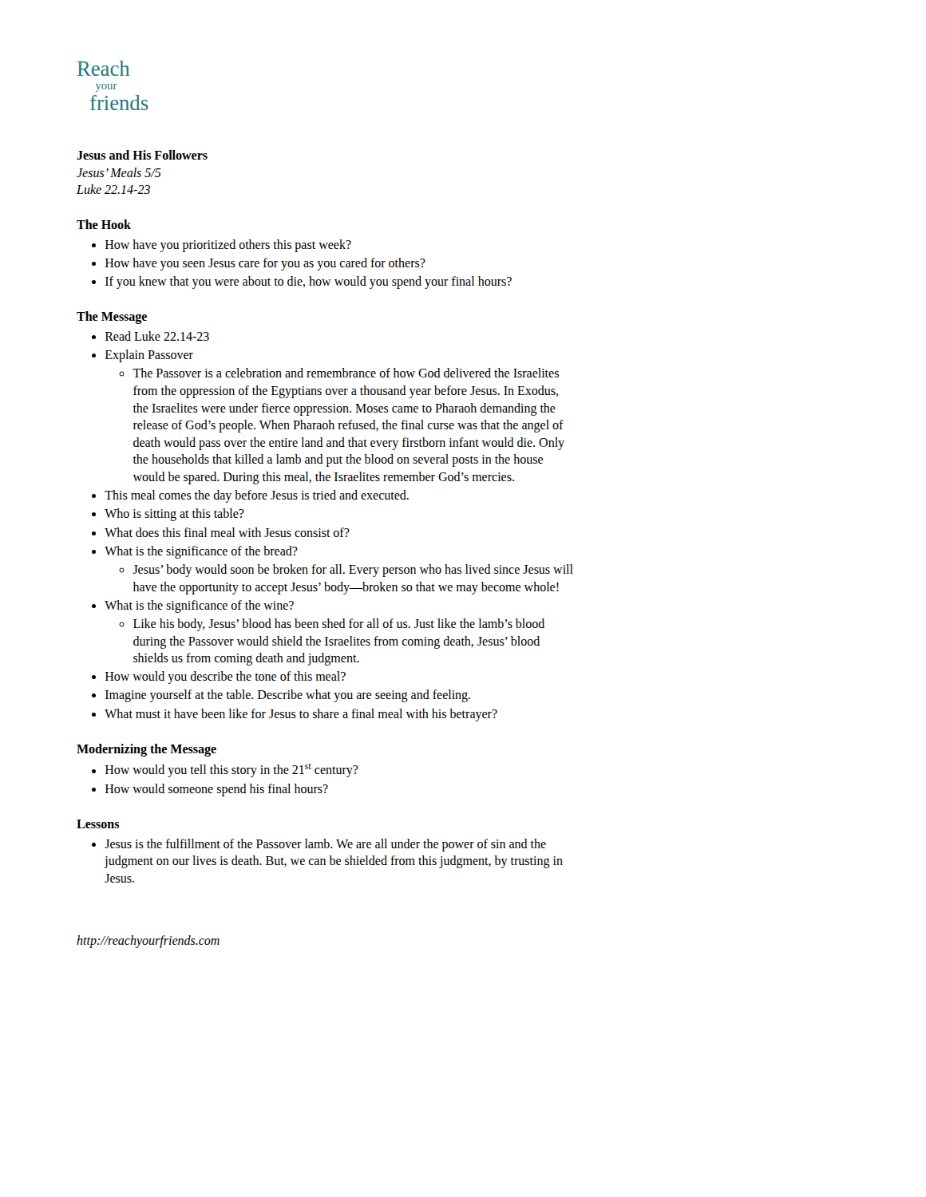Reachyour friends
Jesus and His Followers
Jesus’ Meals 5/5
Luke 22.14-23
The Hook
How have you prioritized others this past week?
How have you seen Jesus care for you as you cared for others?
If you knew that you were about to die, how would you spend your final hours?
The Message
Read Luke 22.14-23
Explain Passover
The Passover is a celebration and remembrance of how God delivered the Israelites from the oppression of the Egyptians over a thousand year before Jesus. In Exodus, the Israelites were under fierce oppression. Moses came to Pharaoh demanding the release of God’s people. When Pharaoh refused, the final curse was that the angel of death would pass over the entire land and that every firstborn infant would die. Only the households that killed a lamb and put the blood on several posts in the house would be spared. During this meal, the Israelites remember God’s mercies.
This meal comes the day before Jesus is tried and executed.
Who is sitting at this table?
What does this final meal with Jesus consist of?
What is the significance of the bread?
Jesus’ body would soon be broken for all. Every person who has lived since Jesus will have the opportunity to accept Jesus’ body—broken so that we may become whole!
What is the significance of the wine?
Like his body, Jesus’ blood has been shed for all of us. Just like the lamb’s blood during the Passover would shield the Israelites from coming death, Jesus’ blood shields us from coming death and judgment.
How would you describe the tone of this meal?
Imagine yourself at the table. Describe what you are seeing and feeling.
What must it have been like for Jesus to share a final meal with his betrayer?
Modernizing the Message
How would you tell this story in the 21st century?
How would someone spend his final hours?
Lessons
Jesus is the fulfillment of the Passover lamb. We are all under the power of sin and the judgment on our lives is death. But, we can be shielded from this judgment, by trusting in Jesus.
http://reachyourfriends.com